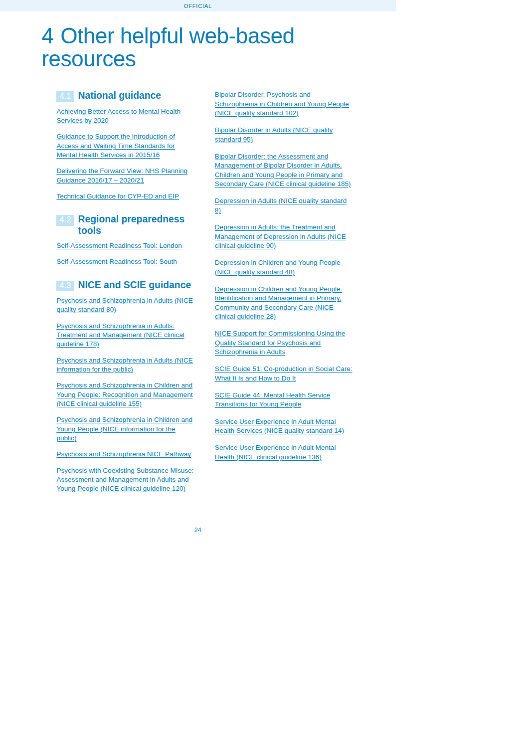OFFICIAL
4 Other helpful web-based resources
4.1 National guidance
Achieving Better Access to Mental Health Services by 2020
Guidance to Support the Introduction of Access and Waiting Time Standards for Mental Health Services in 2015/16
Delivering the Forward View: NHS Planning Guidance 2016/17 – 2020/21
Technical Guidance for CYP-ED and EIP
4.2 Regional preparedness tools
Self-Assessment Readiness Tool: London
Self-Assessment Readiness Tool: South
4.3 NICE and SCIE guidance
Psychosis and Schizophrenia in Adults (NICE quality standard 80)
Psychosis and Schizophrenia in Adults: Treatment and Management (NICE clinical guideline 178)
Psychosis and Schizophrenia in Adults (NICE information for the public)
Psychosis and Schizophrenia in Children and Young People: Recognition and Management (NICE clinical guideline 155)
Psychosis and Schizophrenia in Children and Young People (NICE information for the public)
Psychosis and Schizophrenia NICE Pathway
Psychosis with Coexisting Substance Misuse: Assessment and Management in Adults and Young People (NICE clinical guideline 120)
Bipolar Disorder, Psychosis and Schizophrenia in Children and Young People (NICE quality standard 102)
Bipolar Disorder in Adults (NICE quality standard 95)
Bipolar Disorder: the Assessment and Management of Bipolar Disorder in Adults, Children and Young People in Primary and Secondary Care (NICE clinical guideline 185)
Depression in Adults (NICE quality standard 8)
Depression in Adults: the Treatment and Management of Depression in Adults (NICE clinical guideline 90)
Depression in Children and Young People (NICE quality standard 48)
Depression in Children and Young People: Identification and Management in Primary, Community and Secondary Care (NICE clinical guideline 28)
NICE Support for Commissioning Using the Quality Standard for Psychosis and Schizophrenia in Adults
SCIE Guide 51: Co-production in Social Care: What It Is and How to Do It
SCIE Guide 44: Mental Health Service Transitions for Young People
Service User Experience in Adult Mental Health Services (NICE quality standard 14)
Service User Experience in Adult Mental Health (NICE clinical guideline 136)
24